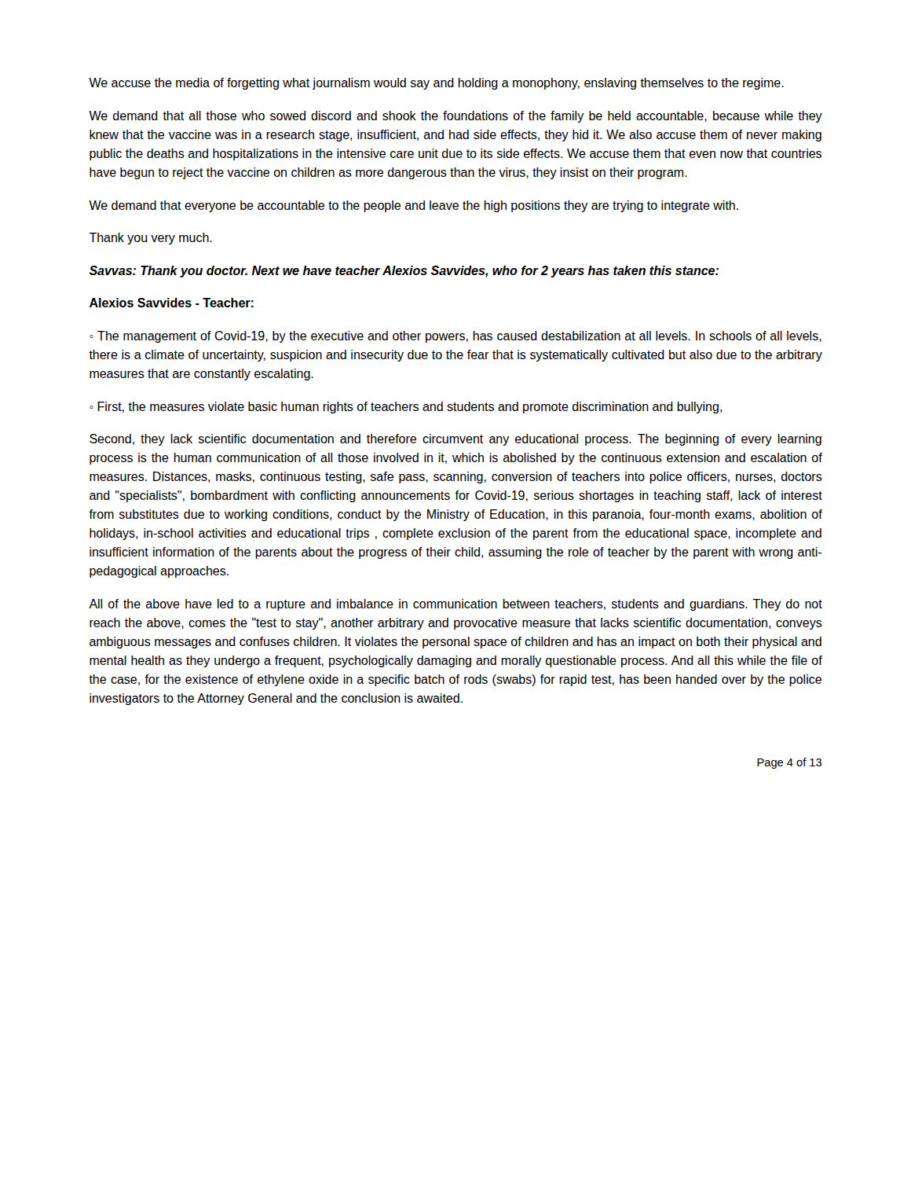We accuse the media of forgetting what journalism would say and holding a monophony, enslaving themselves to the regime.
We demand that all those who sowed discord and shook the foundations of the family be held accountable, because while they knew that the vaccine was in a research stage, insufficient, and had side effects, they hid it. We also accuse them of never making public the deaths and hospitalizations in the intensive care unit due to its side effects. We accuse them that even now that countries have begun to reject the vaccine on children as more dangerous than the virus, they insist on their program.
We demand that everyone be accountable to the people and leave the high positions they are trying to integrate with.
Thank you very much.
Savvas: Thank you doctor. Next we have teacher Alexios Savvides, who for 2 years has taken this stance:
Alexios Savvides - Teacher:
◦ The management of Covid-19, by the executive and other powers, has caused destabilization at all levels. In schools of all levels, there is a climate of uncertainty, suspicion and insecurity due to the fear that is systematically cultivated but also due to the arbitrary measures that are constantly escalating.
◦ First, the measures violate basic human rights of teachers and students and promote discrimination and bullying,
Second, they lack scientific documentation and therefore circumvent any educational process. The beginning of every learning process is the human communication of all those involved in it, which is abolished by the continuous extension and escalation of measures. Distances, masks, continuous testing, safe pass, scanning, conversion of teachers into police officers, nurses, doctors and "specialists", bombardment with conflicting announcements for Covid-19, serious shortages in teaching staff, lack of interest from substitutes due to working conditions, conduct by the Ministry of Education, in this paranoia, four-month exams, abolition of holidays, in-school activities and educational trips , complete exclusion of the parent from the educational space, incomplete and insufficient information of the parents about the progress of their child, assuming the role of teacher by the parent with wrong anti-pedagogical approaches.
All of the above have led to a rupture and imbalance in communication between teachers, students and guardians. They do not reach the above, comes the "test to stay", another arbitrary and provocative measure that lacks scientific documentation, conveys ambiguous messages and confuses children. It violates the personal space of children and has an impact on both their physical and mental health as they undergo a frequent, psychologically damaging and morally questionable process. And all this while the file of the case, for the existence of ethylene oxide in a specific batch of rods (swabs) for rapid test, has been handed over by the police investigators to the Attorney General and the conclusion is awaited.
Page 4 of 13